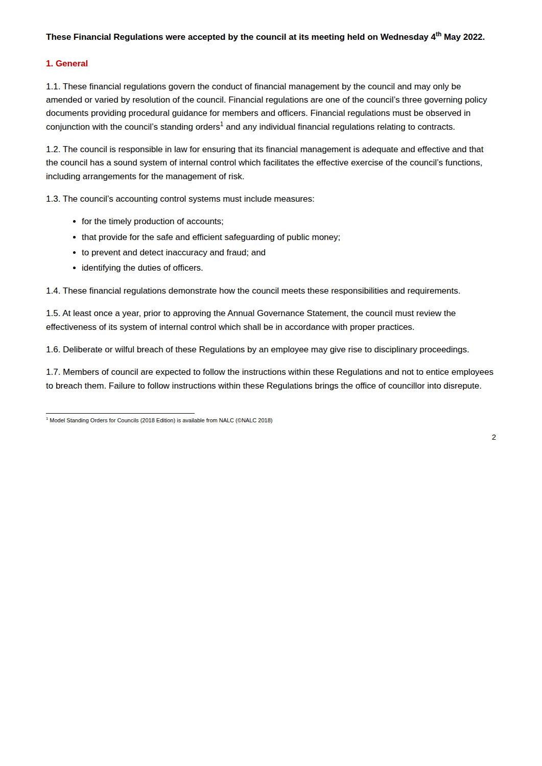These Financial Regulations were accepted by the council at its meeting held on Wednesday 4th May 2022.
1. General
1.1. These financial regulations govern the conduct of financial management by the council and may only be amended or varied by resolution of the council. Financial regulations are one of the council’s three governing policy documents providing procedural guidance for members and officers. Financial regulations must be observed in conjunction with the council’s standing orders1 and any individual financial regulations relating to contracts.
1.2. The council is responsible in law for ensuring that its financial management is adequate and effective and that the council has a sound system of internal control which facilitates the effective exercise of the council’s functions, including arrangements for the management of risk.
1.3. The council’s accounting control systems must include measures:
for the timely production of accounts;
that provide for the safe and efficient safeguarding of public money;
to prevent and detect inaccuracy and fraud; and
identifying the duties of officers.
1.4. These financial regulations demonstrate how the council meets these responsibilities and requirements.
1.5. At least once a year, prior to approving the Annual Governance Statement, the council must review the effectiveness of its system of internal control which shall be in accordance with proper practices.
1.6. Deliberate or wilful breach of these Regulations by an employee may give rise to disciplinary proceedings.
1.7. Members of council are expected to follow the instructions within these Regulations and not to entice employees to breach them. Failure to follow instructions within these Regulations brings the office of councillor into disrepute.
1 Model Standing Orders for Councils (2018 Edition) is available from NALC (©NALC 2018)
2